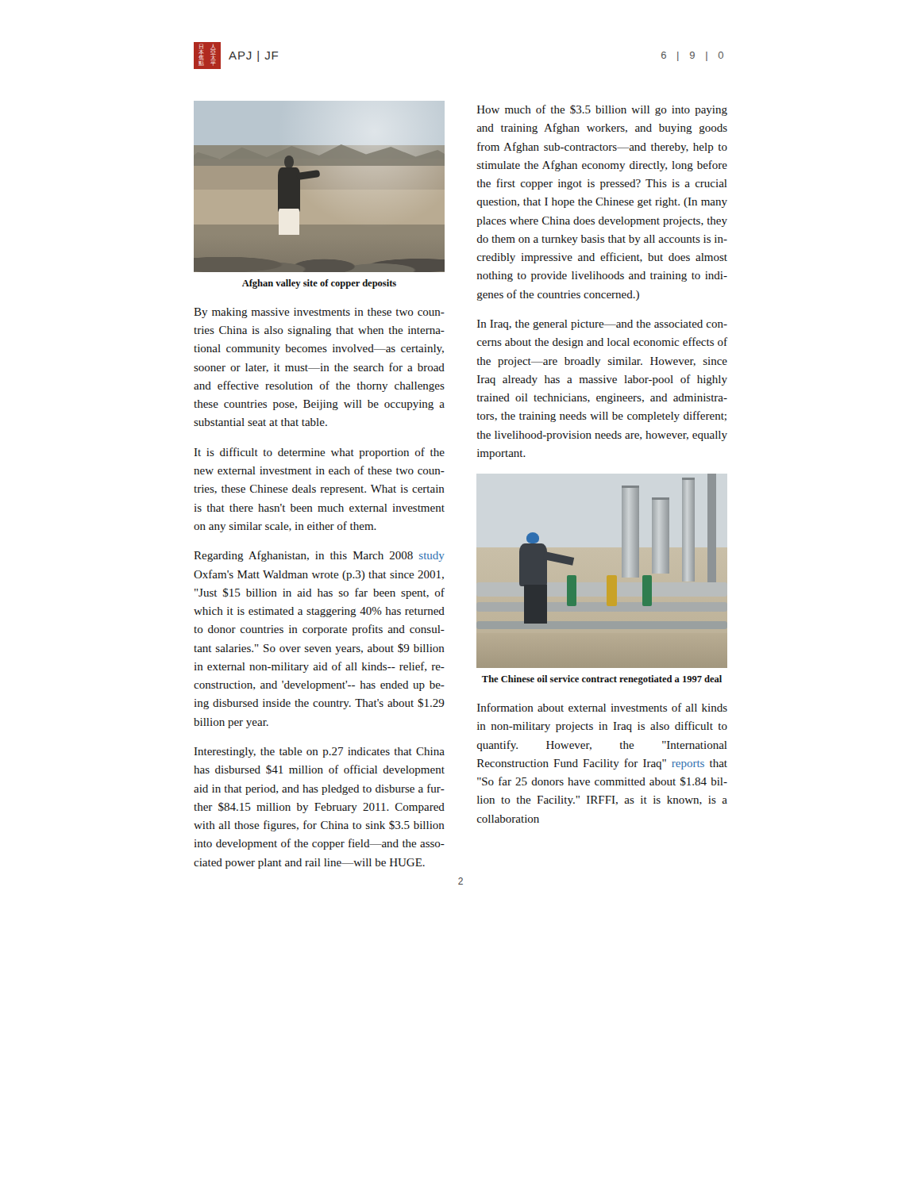日人 本亞 焦太 點平
APJ | JF
6 | 9 | 0
Afghan valley site of copper deposits
By making massive investments in these two countries China is also signaling that when the international community becomes involved—as certainly, sooner or later, it must—in the search for a broad and effective resolution of the thorny challenges these countries pose, Beijing will be occupying a substantial seat at that table.
It is difficult to determine what proportion of the new external investment in each of these two countries, these Chinese deals represent. What is certain is that there hasn't been much external investment on any similar scale, in either of them.
Regarding Afghanistan, in this March 2008 study Oxfam's Matt Waldman wrote (p.3) that since 2001, "Just $15 billion in aid has so far been spent, of which it is estimated a staggering 40% has returned to donor countries in corporate profits and consultant salaries." So over seven years, about $9 billion in external non-military aid of all kinds-- relief, reconstruction, and 'development'-- has ended up being disbursed inside the country. That's about $1.29 billion per year.
Interestingly, the table on p.27 indicates that China has disbursed $41 million of official development aid in that period, and has pledged to disburse a further $84.15 million by February 2011. Compared with all those figures, for China to sink $3.5 billion into development of the copper field—and the associated power plant and rail line—will be HUGE.
How much of the $3.5 billion will go into paying and training Afghan workers, and buying goods from Afghan sub-contractors—and thereby, help to stimulate the Afghan economy directly, long before the first copper ingot is pressed? This is a crucial question, that I hope the Chinese get right. (In many places where China does development projects, they do them on a turnkey basis that by all accounts is incredibly impressive and efficient, but does almost nothing to provide livelihoods and training to indigenes of the countries concerned.)
In Iraq, the general picture—and the associated concerns about the design and local economic effects of the project—are broadly similar. However, since Iraq already has a massive labor-pool of highly trained oil technicians, engineers, and administrators, the training needs will be completely different; the livelihood-provision needs are, however, equally important.
The Chinese oil service contract renegotiated a 1997 deal
Information about external investments of all kinds in non-military projects in Iraq is also difficult to quantify. However, the "International Reconstruction Fund Facility for Iraq" reports that "So far 25 donors have committed about $1.84 billion to the Facility." IRFFI, as it is known, is a collaboration
2